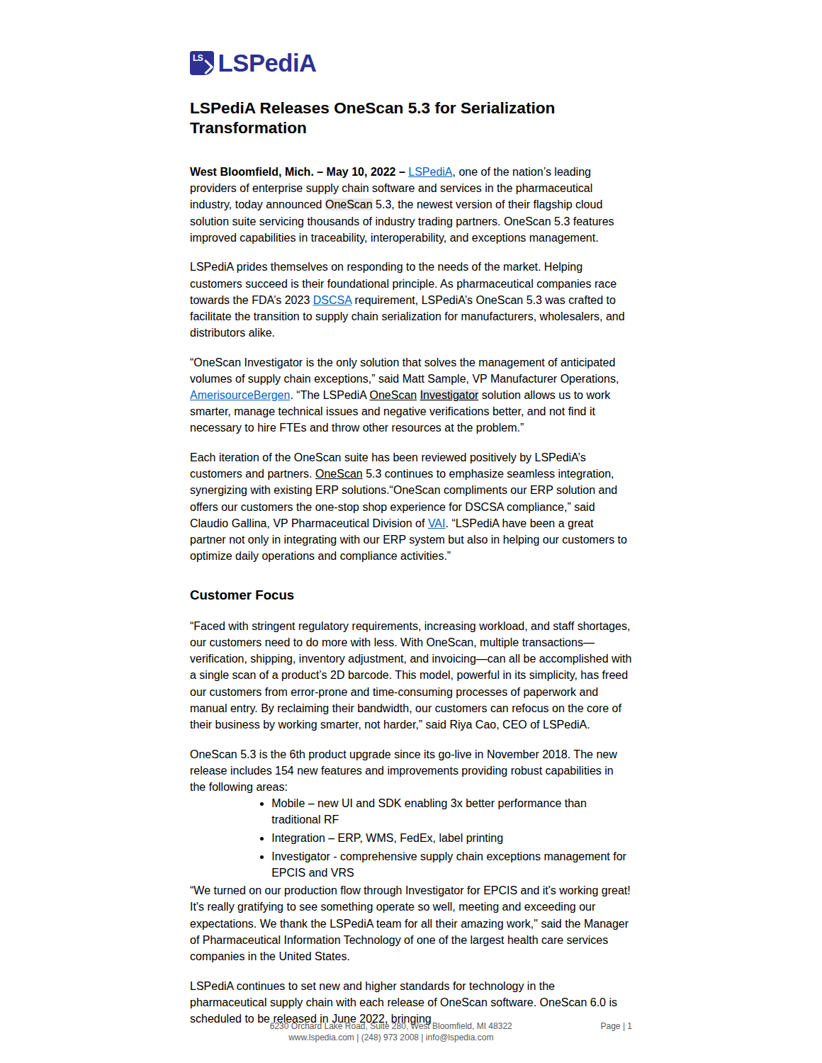LSPediA
LSPediA Releases OneScan 5.3 for Serialization Transformation
West Bloomfield, Mich. – May 10, 2022 – LSPediA, one of the nation’s leading providers of enterprise supply chain software and services in the pharmaceutical industry, today announced OneScan 5.3, the newest version of their flagship cloud solution suite servicing thousands of industry trading partners. OneScan 5.3 features improved capabilities in traceability, interoperability, and exceptions management.
LSPediA prides themselves on responding to the needs of the market. Helping customers succeed is their foundational principle. As pharmaceutical companies race towards the FDA’s 2023 DSCSA requirement, LSPediA’s OneScan 5.3 was crafted to facilitate the transition to supply chain serialization for manufacturers, wholesalers, and distributors alike.
“OneScan Investigator is the only solution that solves the management of anticipated volumes of supply chain exceptions,” said Matt Sample, VP Manufacturer Operations, AmerisourceBergen. “The LSPediA OneScan Investigator solution allows us to work smarter, manage technical issues and negative verifications better, and not find it necessary to hire FTEs and throw other resources at the problem.”
Each iteration of the OneScan suite has been reviewed positively by LSPediA’s customers and partners. OneScan 5.3 continues to emphasize seamless integration, synergizing with existing ERP solutions.“OneScan compliments our ERP solution and offers our customers the one-stop shop experience for DSCSA compliance,” said Claudio Gallina, VP Pharmaceutical Division of VAI. “LSPediA have been a great partner not only in integrating with our ERP system but also in helping our customers to optimize daily operations and compliance activities.”
Customer Focus
“Faced with stringent regulatory requirements, increasing workload, and staff shortages, our customers need to do more with less. With OneScan, multiple transactions—verification, shipping, inventory adjustment, and invoicing—can all be accomplished with a single scan of a product’s 2D barcode. This model, powerful in its simplicity, has freed our customers from error-prone and time-consuming processes of paperwork and manual entry. By reclaiming their bandwidth, our customers can refocus on the core of their business by working smarter, not harder,” said Riya Cao, CEO of LSPediA.
OneScan 5.3 is the 6th product upgrade since its go-live in November 2018. The new release includes 154 new features and improvements providing robust capabilities in the following areas:
Mobile – new UI and SDK enabling 3x better performance than traditional RF
Integration – ERP, WMS, FedEx, label printing
Investigator - comprehensive supply chain exceptions management for EPCIS and VRS
“We turned on our production flow through Investigator for EPCIS and it's working great! It's really gratifying to see something operate so well, meeting and exceeding our expectations. We thank the LSPediA team for all their amazing work," said the Manager of Pharmaceutical Information Technology of one of the largest health care services companies in the United States.
LSPediA continues to set new and higher standards for technology in the pharmaceutical supply chain with each release of OneScan software. OneScan 6.0 is scheduled to be released in June 2022, bringing
6230 Orchard Lake Road, Suite 280, West Bloomfield, MI 48322
www.lspedia.com | (248) 973 2008 | info@lspedia.com
Page | 1